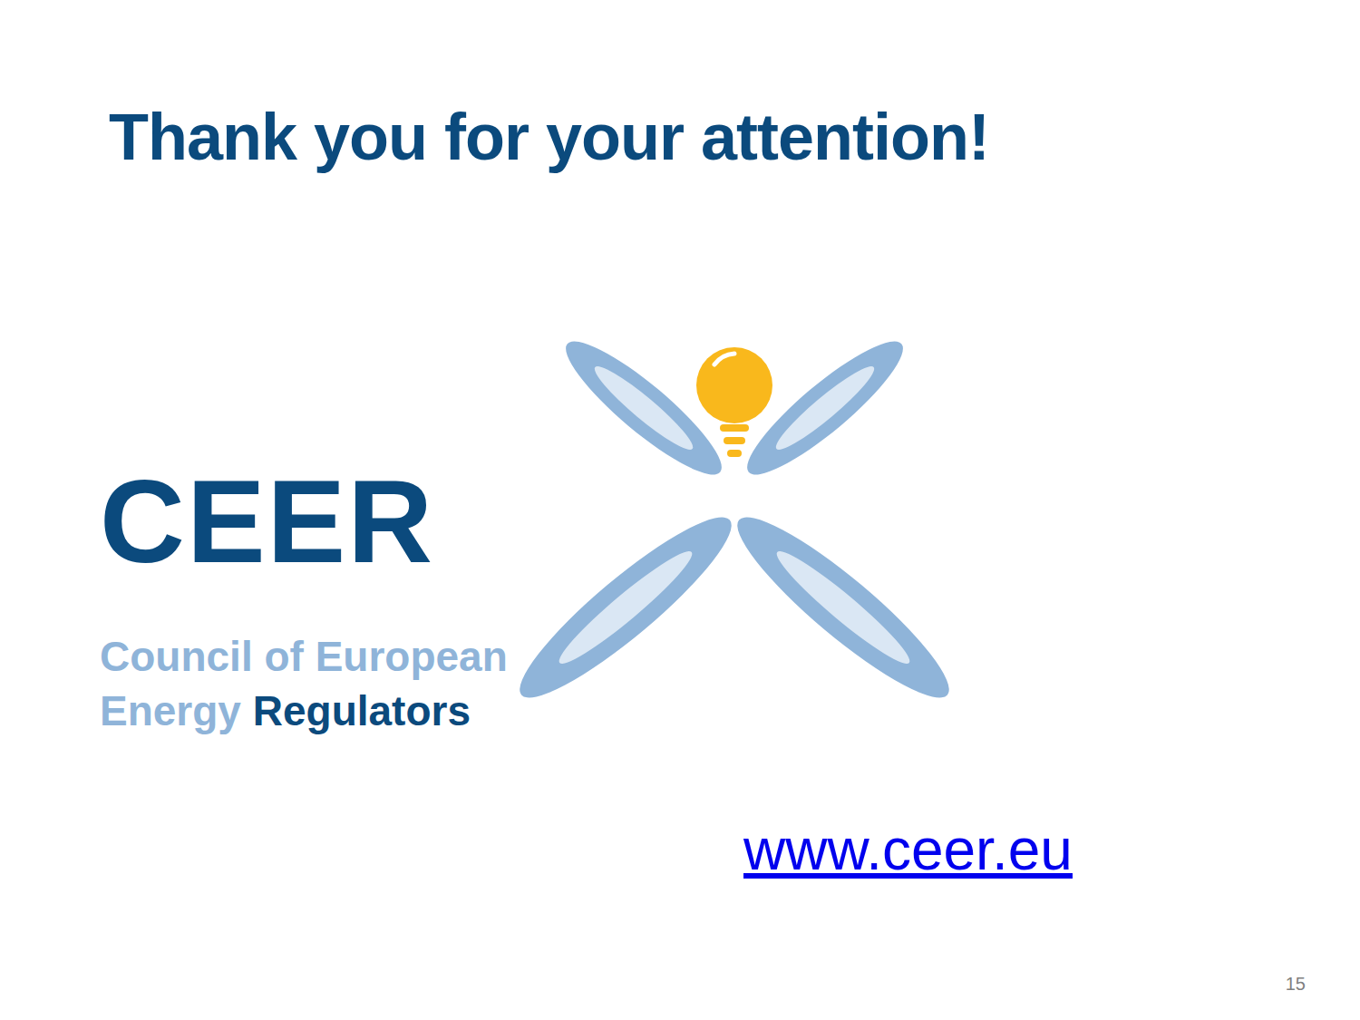Thank you for your attention!
CEER Council of European Energy Regulators
www.ceer.eu
15